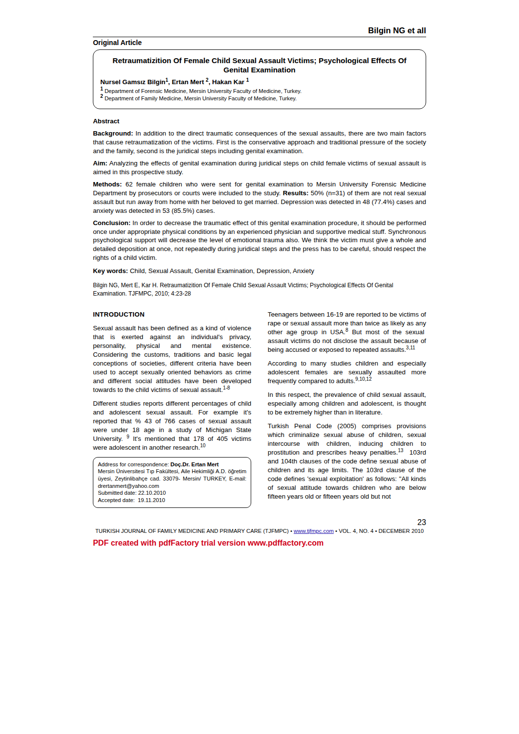Bilgin NG et all
Original Article
Retraumatizition Of Female Child Sexual Assault Victims; Psychological Effects Of Genital Examination
Nursel Gamsız Bilgin1, Ertan Mert 2, Hakan Kar 1
1 Department of Forensic Medicine, Mersin University Faculty of Medicine, Turkey.
2 Department of Family Medicine, Mersin University Faculty of Medicine, Turkey.
Abstract
Background: In addition to the direct traumatic consequences of the sexual assaults, there are two main factors that cause retraumatization of the victims. First is the conservative approach and traditional pressure of the society and the family, second is the juridical steps including genital examination.
Aim: Analyzing the effects of genital examination during juridical steps on child female victims of sexual assault is aimed in this prospective study.
Methods: 62 female children who were sent for genital examination to Mersin University Forensic Medicine Department by prosecutors or courts were included to the study. Results: 50% (n=31) of them are not real sexual assault but run away from home with her beloved to get married. Depression was detected in 48 (77.4%) cases and anxiety was detected in 53 (85.5%) cases.
Conclusion: In order to decrease the traumatic effect of this genital examination procedure, it should be performed once under appropriate physical conditions by an experienced physician and supportive medical stuff. Synchronous psychological support will decrease the level of emotional trauma also. We think the victim must give a whole and detailed deposition at once, not repeatedly during juridical steps and the press has to be careful, should respect the rights of a child victim.
Key words: Child, Sexual Assault, Genital Examination, Depression, Anxiety
Bilgin NG, Mert E, Kar H. Retraumatizition Of Female Child Sexual Assault Victims; Psychological Effects Of Genital Examination. TJFMPC, 2010; 4:23-28
INTRODUCTION
Sexual assault has been defined as a kind of violence that is exerted against an individual's privacy, personality, physical and mental existence. Considering the customs, traditions and basic legal conceptions of societies, different criteria have been used to accept sexually oriented behaviors as crime and different social attitudes have been developed towards to the child victims of sexual assault.1-8
Different studies reports different percentages of child and adolescent sexual assault. For example it's reported that % 43 of 766 cases of sexual assault were under 18 age in a study of Michigan State University. 9 It's mentioned that 178 of 405 victims were adolescent in another research.10
Address for correspondence: Doç.Dr. Ertan Mert
Mersin Üniversitesi Tıp Fakültesi, Aile Hekimliği A.D. öğretim üyesi, Zeytinlibahçe cad. 33079- Mersin/ TURKEY, E-mail: drertanmert@yahoo.com
Submitted date: 22.10.2010
Accepted date: 19.11.2010
Teenagers between 16-19 are reported to be victims of rape or sexual assault more than twice as likely as any other age group in USA.8 But most of the sexual assault victims do not disclose the assault because of being accused or exposed to repeated assaults.3,11
According to many studies children and especially adolescent females are sexually assaulted more frequently compared to adults.9,10,12
In this respect, the prevalence of child sexual assault, especially among children and adolescent, is thought to be extremely higher than in literature.
Turkish Penal Code (2005) comprises provisions which criminalize sexual abuse of children, sexual intercourse with children, inducing children to prostitution and prescribes heavy penalties.13 103rd and 104th clauses of the code define sexual abuse of children and its age limits. The 103rd clause of the code defines 'sexual exploitation' as follows: "All kinds of sexual attitude towards children who are below fifteen years old or fifteen years old but not
23
TURKISH JOURNAL OF FAMILY MEDICINE AND PRIMARY CARE (TJFMPC) • www.tjfmpc.com • VOL. 4, NO. 4 • DECEMBER 2010
PDF created with pdfFactory trial version www.pdffactory.com